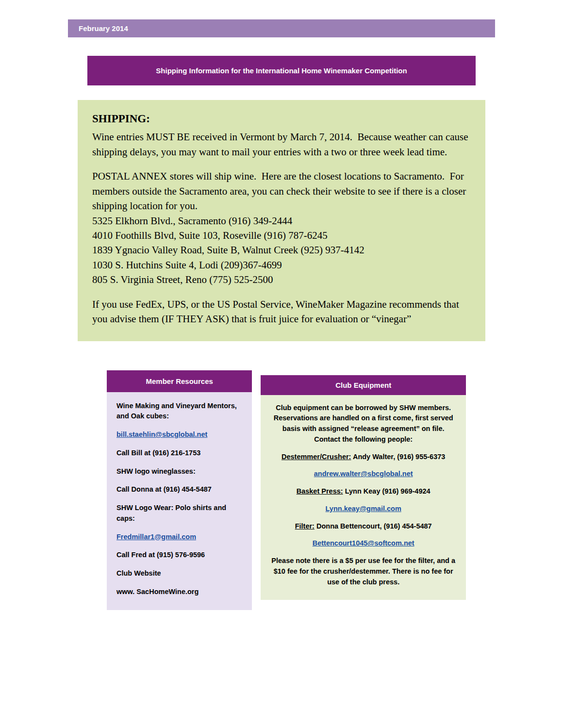February 2014
Shipping Information for the International Home Winemaker Competition
SHIPPING:
Wine entries MUST BE received in Vermont by March 7, 2014. Because weather can cause shipping delays, you may want to mail your entries with a two or three week lead time.
POSTAL ANNEX stores will ship wine. Here are the closest locations to Sacramento. For members outside the Sacramento area, you can check their website to see if there is a closer shipping location for you.
5325 Elkhorn Blvd., Sacramento (916) 349-2444
4010 Foothills Blvd, Suite 103, Roseville (916) 787-6245
1839 Ygnacio Valley Road, Suite B, Walnut Creek (925) 937-4142
1030 S. Hutchins Suite 4, Lodi (209)367-4699
805 S. Virginia Street, Reno (775) 525-2500
If you use FedEx, UPS, or the US Postal Service, WineMaker Magazine recommends that you advise them (IF THEY ASK) that is fruit juice for evaluation or “vinegar”
Member Resources
Wine Making and Vineyard Mentors, and Oak cubes:
bill.staehlin@sbcglobal.net
Call Bill at (916) 216-1753
SHW logo wineglasses:
Call Donna at (916) 454-5487
SHW Logo Wear: Polo shirts and caps:
Fredmillar1@gmail.com
Call Fred at (915) 576-9596
Club Website
www. SacHomeWine.org
Club Equipment
Club equipment can be borrowed by SHW members. Reservations are handled on a first come, first served basis with assigned “release agreement” on file. Contact the following people:
Destemmer/Crusher: Andy Walter, (916) 955-6373
andrew.walter@sbcglobal.net
Basket Press: Lynn Keay (916) 969-4924
Lynn.keay@gmail.com
Filter: Donna Bettencourt, (916) 454-5487
Bettencourt1045@softcom.net
Please note there is a $5 per use fee for the filter, and a $10 fee for the crusher/destemmer. There is no fee for use of the club press.